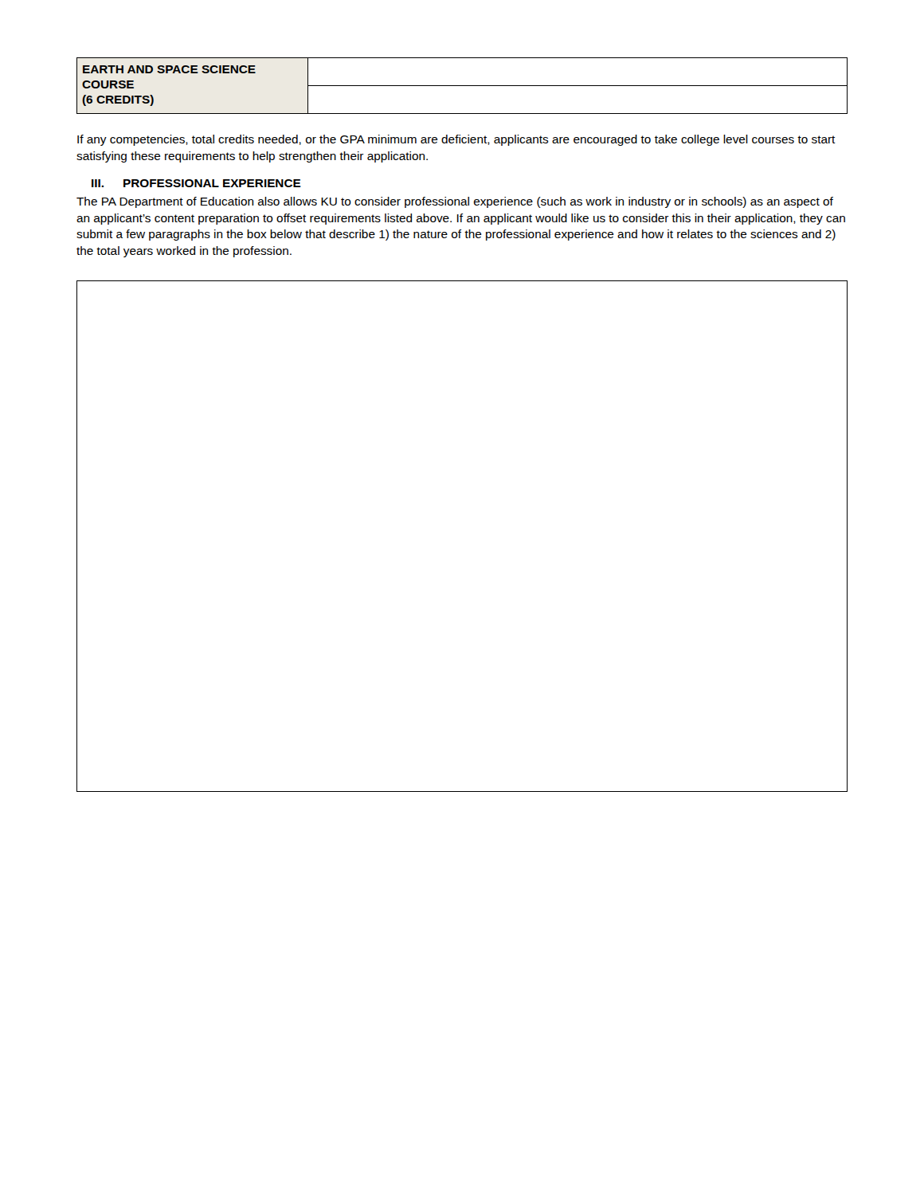| EARTH AND SPACE SCIENCE COURSE (6 CREDITS) | |
If any competencies, total credits needed, or the GPA minimum are deficient, applicants are encouraged to take college level courses to start satisfying these requirements to help strengthen their application.
III. PROFESSIONAL EXPERIENCE
The PA Department of Education also allows KU to consider professional experience (such as work in industry or in schools) as an aspect of an applicant’s content preparation to offset requirements listed above. If an applicant would like us to consider this in their application, they can submit a few paragraphs in the box below that describe 1) the nature of the professional experience and how it relates to the sciences and 2) the total years worked in the profession.